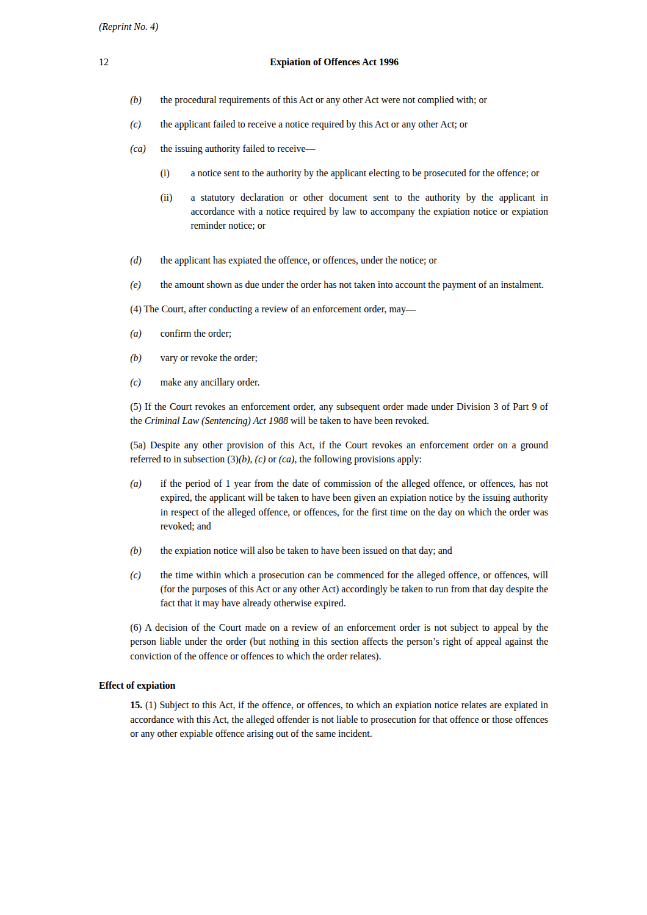(Reprint No. 4)
12
Expiation of Offences Act 1996
(b) the procedural requirements of this Act or any other Act were not complied with; or
(c) the applicant failed to receive a notice required by this Act or any other Act; or
(ca) the issuing authority failed to receive—
(i) a notice sent to the authority by the applicant electing to be prosecuted for the offence; or
(ii) a statutory declaration or other document sent to the authority by the applicant in accordance with a notice required by law to accompany the expiation notice or expiation reminder notice; or
(d) the applicant has expiated the offence, or offences, under the notice; or
(e) the amount shown as due under the order has not taken into account the payment of an instalment.
(4) The Court, after conducting a review of an enforcement order, may—
(a) confirm the order;
(b) vary or revoke the order;
(c) make any ancillary order.
(5) If the Court revokes an enforcement order, any subsequent order made under Division 3 of Part 9 of the Criminal Law (Sentencing) Act 1988 will be taken to have been revoked.
(5a) Despite any other provision of this Act, if the Court revokes an enforcement order on a ground referred to in subsection (3)(b), (c) or (ca), the following provisions apply:
(a) if the period of 1 year from the date of commission of the alleged offence, or offences, has not expired, the applicant will be taken to have been given an expiation notice by the issuing authority in respect of the alleged offence, or offences, for the first time on the day on which the order was revoked; and
(b) the expiation notice will also be taken to have been issued on that day; and
(c) the time within which a prosecution can be commenced for the alleged offence, or offences, will (for the purposes of this Act or any other Act) accordingly be taken to run from that day despite the fact that it may have already otherwise expired.
(6) A decision of the Court made on a review of an enforcement order is not subject to appeal by the person liable under the order (but nothing in this section affects the person’s right of appeal against the conviction of the offence or offences to which the order relates).
Effect of expiation
15. (1) Subject to this Act, if the offence, or offences, to which an expiation notice relates are expiated in accordance with this Act, the alleged offender is not liable to prosecution for that offence or those offences or any other expiable offence arising out of the same incident.